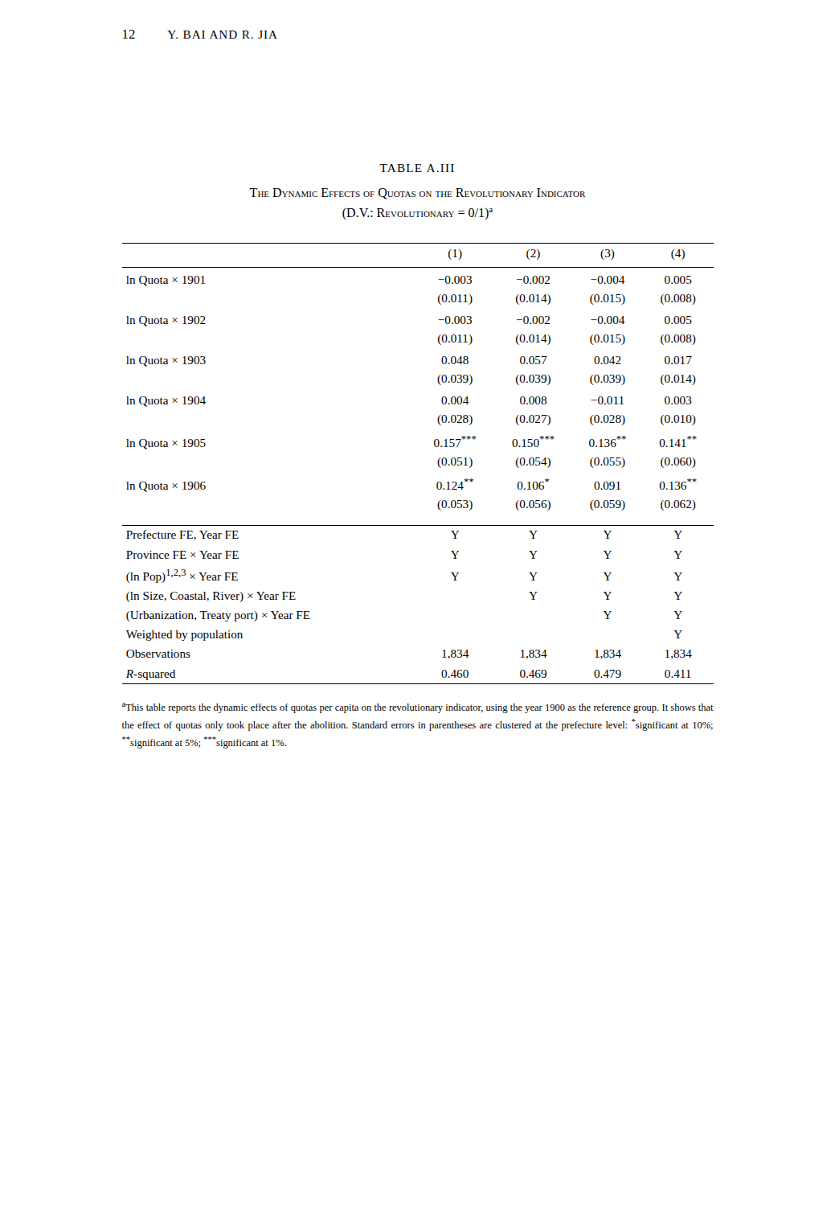12 Y. BAI AND R. JIA
TABLE A.III
The Dynamic Effects of Quotas on the Revolutionary Indicator (D.V.: Revolutionary = 0/1)a
| | (1) | (2) | (3) | (4) |
| --- | --- | --- | --- | --- |
| ln Quota × 1901 | −0.003 | −0.002 | −0.004 | 0.005 |
| | (0.011) | (0.014) | (0.015) | (0.008) |
| ln Quota × 1902 | −0.003 | −0.002 | −0.004 | 0.005 |
| | (0.011) | (0.014) | (0.015) | (0.008) |
| ln Quota × 1903 | 0.048 | 0.057 | 0.042 | 0.017 |
| | (0.039) | (0.039) | (0.039) | (0.014) |
| ln Quota × 1904 | 0.004 | 0.008 | −0.011 | 0.003 |
| | (0.028) | (0.027) | (0.028) | (0.010) |
| ln Quota × 1905 | 0.157 *** | 0.150 *** | 0.136 ** | 0.141 ** |
| | (0.051) | (0.054) | (0.055) | (0.060) |
| ln Quota × 1906 | 0.124 ** | 0.106 * | 0.091 | 0.136 ** |
| | (0.053) | (0.056) | (0.059) | (0.062) |
| Prefecture FE, Year FE | Y | Y | Y | Y |
| Province FE × Year FE | Y | Y | Y | Y |
| (ln Pop) 1,2,3 × Year FE | Y | Y | Y | Y |
| (ln Size, Coastal, River) × Year FE | | Y | Y | Y |
| (Urbanization, Treaty port) × Year FE | | | Y | Y |
| Weighted by population | | | | Y |
| Observations | 1,834 | 1,834 | 1,834 | 1,834 |
| R -squared | 0.460 | 0.469 | 0.479 | 0.411 |
aThis table reports the dynamic effects of quotas per capita on the revolutionary indicator, using the year 1900 as the reference group. It shows that the effect of quotas only took place after the abolition. Standard errors in parentheses are clustered at the prefecture level: *significant at 10%; **significant at 5%; ***significant at 1%.